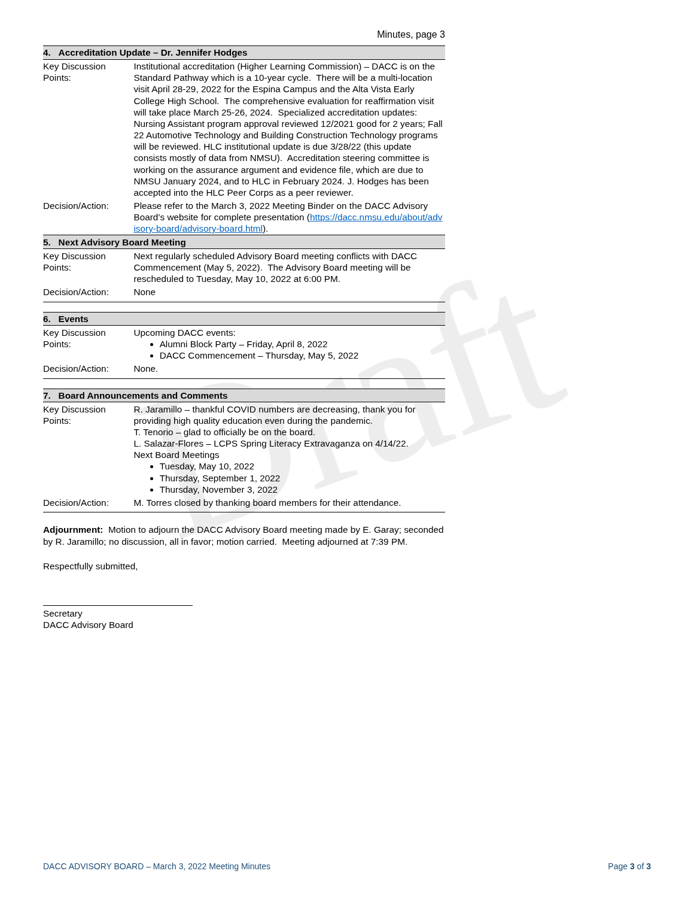Minutes, page 3
| 4. Accreditation Update – Dr. Jennifer Hodges |
| Key Discussion Points: | Institutional accreditation (Higher Learning Commission) – DACC is on the Standard Pathway which is a 10-year cycle. There will be a multi-location visit April 28-29, 2022 for the Espina Campus and the Alta Vista Early College High School. The comprehensive evaluation for reaffirmation visit will take place March 25-26, 2024. Specialized accreditation updates: Nursing Assistant program approval reviewed 12/2021 good for 2 years; Fall 22 Automotive Technology and Building Construction Technology programs will be reviewed. HLC institutional update is due 3/28/22 (this update consists mostly of data from NMSU). Accreditation steering committee is working on the assurance argument and evidence file, which are due to NMSU January 2024, and to HLC in February 2024. J. Hodges has been accepted into the HLC Peer Corps as a peer reviewer. |
| Decision/Action: | Please refer to the March 3, 2022 Meeting Binder on the DACC Advisory Board’s website for complete presentation ( https://dacc.nmsu.edu/about/advisory-board/advisory-board.html ). |
| 5. Next Advisory Board Meeting |
| Key Discussion Points: | Next regularly scheduled Advisory Board meeting conflicts with DACC Commencement (May 5, 2022). The Advisory Board meeting will be rescheduled to Tuesday, May 10, 2022 at 6:00 PM. |
| Decision/Action: | None |
| 6. Events |
| Key Discussion Points: | Upcoming DACC events: Alumni Block Party – Friday, April 8, 2022 DACC Commencement – Thursday, May 5, 2022 |
| Decision/Action: | None. |
| 7. Board Announcements and Comments |
| Key Discussion Points: | R. Jaramillo – thankful COVID numbers are decreasing, thank you for providing high quality education even during the pandemic. T. Tenorio – glad to officially be on the board. L. Salazar-Flores – LCPS Spring Literacy Extravaganza on 4/14/22. Next Board Meetings Tuesday, May 10, 2022 Thursday, September 1, 2022 Thursday, November 3, 2022 |
| Decision/Action: | M. Torres closed by thanking board members for their attendance. |
Adjournment: Motion to adjourn the DACC Advisory Board meeting made by E. Garay; seconded by R. Jaramillo; no discussion, all in favor; motion carried. Meeting adjourned at 7:39 PM.
Respectfully submitted,
Secretary
DACC Advisory Board
DACC ADVISORY BOARD – March 3, 2022 Meeting Minutes
Page 3 of 3